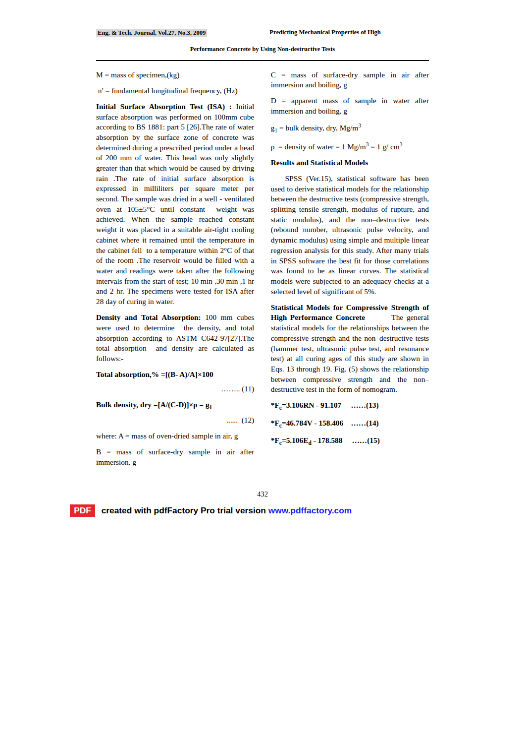Eng. & Tech. Journal, Vol.27, No.3, 2009 Predicting Mechanical Properties of High
Performance Concrete by Using Non-destructive Tests
M = mass of specimen,(kg)
n′ = fundamental longitudinal frequency, (Hz)
Initial Surface Absorption Test (ISA) : Initial surface absorption was performed on 100mm cube according to BS 1881: part 5 [26].The rate of water absorption by the surface zone of concrete was determined during a prescribed period under a head of 200 mm of water. This head was only slightly greater than that which would be caused by driving rain .The rate of initial surface absorption is expressed in milliliters per square meter per second. The sample was dried in a well - ventilated oven at 105±5°C until constant weight was achieved. When the sample reached constant weight it was placed in a suitable air-tight cooling cabinet where it remained until the temperature in the cabinet fell to a temperature within 2°C of that of the room .The reservoir would be filled with a water and readings were taken after the following intervals from the start of test; 10 min ,30 min ,1 hr and 2 hr. The specimens were tested for ISA after 28 day of curing in water.
Density and Total Absorption: 100 mm cubes were used to determine the density, and total absorption according to ASTM C642-97[27].The total absorption and density are calculated as follows:-
Total absorption,% =[(B- A)/A]×100
…….. (11)
Bulk density, dry =[A/(C-D)]×ρ = g1
...... (12)
where: A = mass of oven-dried sample in air, g
B = mass of surface-dry sample in air after immersion, g
C = mass of surface-dry sample in air after immersion and boiling, g
D = apparent mass of sample in water after immersion and boiling, g
g1 = bulk density, dry, Mg/m3
ρ = density of water = 1 Mg/m3 = 1 g/ cm3
Results and Statistical Models
SPSS (Ver.15), statistical software has been used to derive statistical models for the relationship between the destructive tests (compressive strength, splitting tensile strength, modulus of rupture, and static modulus), and the non–destructive tests (rebound number, ultrasonic pulse velocity, and dynamic modulus) using simple and multiple linear regression analysis for this study. After many trials in SPSS software the best fit for those correlations was found to be as linear curves. The statistical models were subjected to an adequacy checks at a selected level of significant of 5%.
Statistical Models for Compressive Strength of High Performance Concrete The general statistical models for the relationships between the compressive strength and the non–destructive tests (hammer test, ultrasonic pulse test, and resonance test) at all curing ages of this study are shown in Eqs. 13 through 19. Fig. (5) shows the relationship between compressive strength and the non–destructive test in the form of nomogram.
*Fc=3.106RN - 91.107 ……(13)
*Fc=46.784V - 158.406 ……(14)
*Fc=5.106Ed - 178.588 ……(15)
432
PDF created with pdfFactory Pro trial version www.pdffactory.com